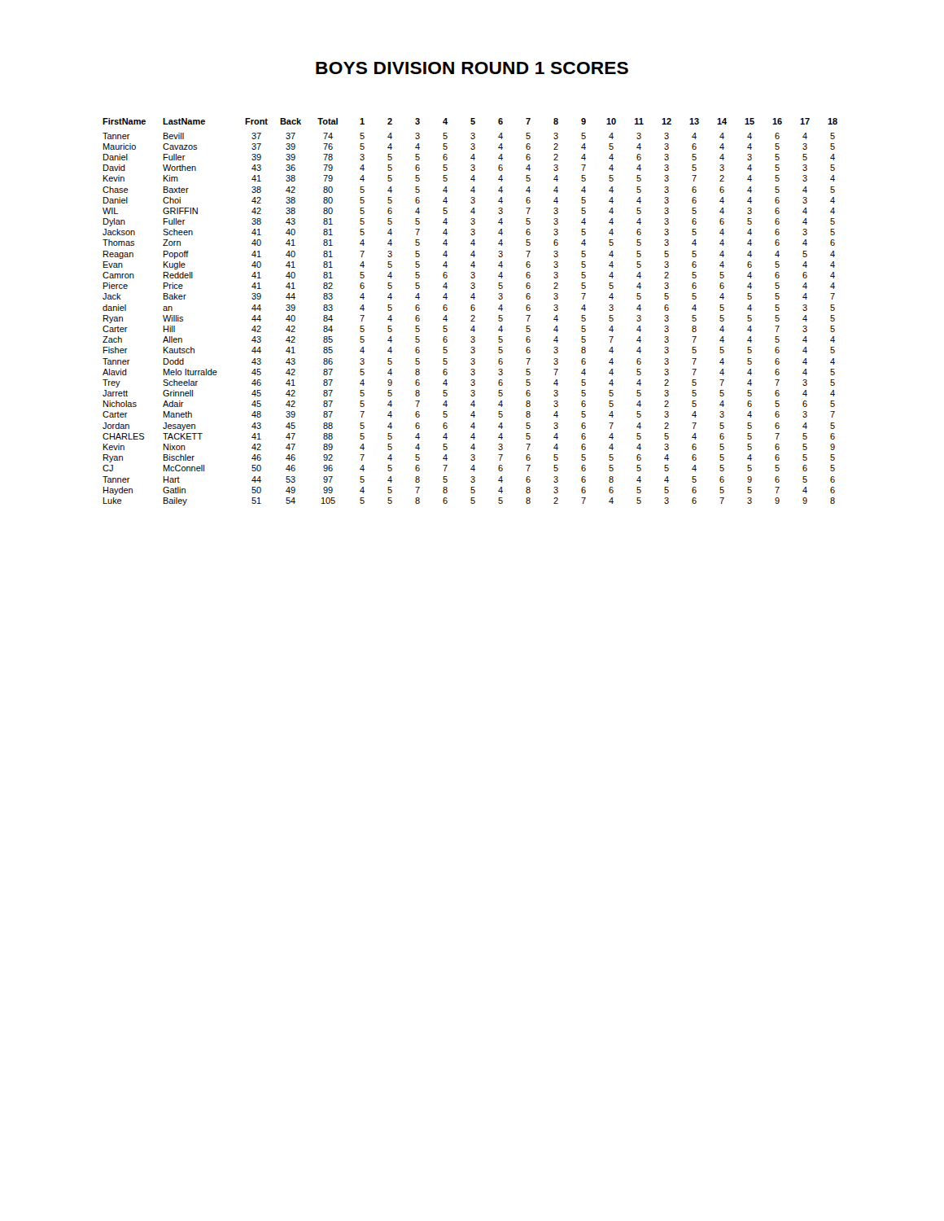BOYS DIVISION ROUND 1 SCORES
| FirstName | LastName | Front | Back | Total | 1 | 2 | 3 | 4 | 5 | 6 | 7 | 8 | 9 | 10 | 11 | 12 | 13 | 14 | 15 | 16 | 17 | 18 |
| --- | --- | --- | --- | --- | --- | --- | --- | --- | --- | --- | --- | --- | --- | --- | --- | --- | --- | --- | --- | --- | --- | --- |
| Tanner | Bevill | 37 | 37 | 74 | 5 | 4 | 3 | 5 | 3 | 4 | 5 | 3 | 5 | 4 | 3 | 3 | 4 | 4 | 4 | 6 | 4 | 5 |
| Mauricio | Cavazos | 37 | 39 | 76 | 5 | 4 | 4 | 5 | 3 | 4 | 6 | 2 | 4 | 5 | 4 | 3 | 6 | 4 | 4 | 5 | 3 | 5 |
| Daniel | Fuller | 39 | 39 | 78 | 3 | 5 | 5 | 6 | 4 | 4 | 6 | 2 | 4 | 4 | 6 | 3 | 5 | 4 | 3 | 5 | 5 | 4 |
| David | Worthen | 43 | 36 | 79 | 4 | 5 | 6 | 5 | 3 | 6 | 4 | 3 | 7 | 4 | 4 | 3 | 5 | 3 | 4 | 5 | 3 | 5 |
| Kevin | Kim | 41 | 38 | 79 | 4 | 5 | 5 | 5 | 4 | 4 | 5 | 4 | 5 | 5 | 5 | 3 | 7 | 2 | 4 | 5 | 3 | 4 |
| Chase | Baxter | 38 | 42 | 80 | 5 | 4 | 5 | 4 | 4 | 4 | 4 | 4 | 4 | 4 | 5 | 3 | 6 | 6 | 4 | 5 | 4 | 5 |
| Daniel | Choi | 42 | 38 | 80 | 5 | 5 | 6 | 4 | 3 | 4 | 6 | 4 | 5 | 4 | 4 | 3 | 6 | 4 | 4 | 6 | 3 | 4 |
| WIL | GRIFFIN | 42 | 38 | 80 | 5 | 6 | 4 | 5 | 4 | 3 | 7 | 3 | 5 | 4 | 5 | 3 | 5 | 4 | 3 | 6 | 4 | 4 |
| Dylan | Fuller | 38 | 43 | 81 | 5 | 5 | 5 | 4 | 3 | 4 | 5 | 3 | 4 | 4 | 4 | 3 | 6 | 6 | 5 | 6 | 4 | 5 |
| Jackson | Scheen | 41 | 40 | 81 | 5 | 4 | 7 | 4 | 3 | 4 | 6 | 3 | 5 | 4 | 6 | 3 | 5 | 4 | 4 | 6 | 3 | 5 |
| Thomas | Zorn | 40 | 41 | 81 | 4 | 4 | 5 | 4 | 4 | 4 | 5 | 6 | 4 | 5 | 5 | 3 | 4 | 4 | 4 | 6 | 4 | 6 |
| Reagan | Popoff | 41 | 40 | 81 | 7 | 3 | 5 | 4 | 4 | 3 | 7 | 3 | 5 | 4 | 5 | 5 | 5 | 4 | 4 | 4 | 5 | 4 |
| Evan | Kugle | 40 | 41 | 81 | 4 | 5 | 5 | 4 | 4 | 4 | 6 | 3 | 5 | 4 | 5 | 3 | 6 | 4 | 6 | 5 | 4 | 4 |
| Camron | Reddell | 41 | 40 | 81 | 5 | 4 | 5 | 6 | 3 | 4 | 6 | 3 | 5 | 4 | 4 | 2 | 5 | 5 | 4 | 6 | 6 | 4 |
| Pierce | Price | 41 | 41 | 82 | 6 | 5 | 5 | 4 | 3 | 5 | 6 | 2 | 5 | 5 | 4 | 3 | 6 | 6 | 4 | 5 | 4 | 4 |
| Jack | Baker | 39 | 44 | 83 | 4 | 4 | 4 | 4 | 4 | 3 | 6 | 3 | 7 | 4 | 5 | 5 | 5 | 4 | 5 | 5 | 4 | 7 |
| daniel | an | 44 | 39 | 83 | 4 | 5 | 6 | 6 | 6 | 4 | 6 | 3 | 4 | 3 | 4 | 6 | 4 | 5 | 4 | 5 | 3 | 5 |
| Ryan | Willis | 44 | 40 | 84 | 7 | 4 | 6 | 4 | 2 | 5 | 7 | 4 | 5 | 5 | 3 | 3 | 5 | 5 | 5 | 5 | 4 | 5 |
| Carter | Hill | 42 | 42 | 84 | 5 | 5 | 5 | 5 | 4 | 4 | 5 | 4 | 5 | 4 | 4 | 3 | 8 | 4 | 4 | 7 | 3 | 5 |
| Zach | Allen | 43 | 42 | 85 | 5 | 4 | 5 | 6 | 3 | 5 | 6 | 4 | 5 | 7 | 4 | 3 | 7 | 4 | 4 | 5 | 4 | 4 |
| Fisher | Kautsch | 44 | 41 | 85 | 4 | 4 | 6 | 5 | 3 | 5 | 6 | 3 | 8 | 4 | 4 | 3 | 5 | 5 | 5 | 6 | 4 | 5 |
| Tanner | Dodd | 43 | 43 | 86 | 3 | 5 | 5 | 5 | 3 | 6 | 7 | 3 | 6 | 4 | 6 | 3 | 7 | 4 | 5 | 6 | 4 | 4 |
| Alavid | Melo Iturralde | 45 | 42 | 87 | 5 | 4 | 8 | 6 | 3 | 3 | 5 | 7 | 4 | 4 | 5 | 3 | 7 | 4 | 4 | 6 | 4 | 5 |
| Trey | Scheelar | 46 | 41 | 87 | 4 | 9 | 6 | 4 | 3 | 6 | 5 | 4 | 5 | 4 | 4 | 2 | 5 | 7 | 4 | 7 | 3 | 5 |
| Jarrett | Grinnell | 45 | 42 | 87 | 5 | 5 | 8 | 5 | 3 | 5 | 6 | 3 | 5 | 5 | 5 | 3 | 5 | 5 | 5 | 6 | 4 | 4 |
| Nicholas | Adair | 45 | 42 | 87 | 5 | 4 | 7 | 4 | 4 | 4 | 8 | 3 | 6 | 5 | 4 | 2 | 5 | 4 | 6 | 5 | 6 | 5 |
| Carter | Maneth | 48 | 39 | 87 | 7 | 4 | 6 | 5 | 4 | 5 | 8 | 4 | 5 | 4 | 5 | 3 | 4 | 3 | 4 | 6 | 3 | 7 |
| Jordan | Jesayen | 43 | 45 | 88 | 5 | 4 | 6 | 6 | 4 | 4 | 5 | 3 | 6 | 7 | 4 | 2 | 7 | 5 | 5 | 6 | 4 | 5 |
| CHARLES | TACKETT | 41 | 47 | 88 | 5 | 5 | 4 | 4 | 4 | 4 | 5 | 4 | 6 | 4 | 5 | 5 | 4 | 6 | 5 | 7 | 5 | 6 |
| Kevin | Nixon | 42 | 47 | 89 | 4 | 5 | 4 | 5 | 4 | 3 | 7 | 4 | 6 | 4 | 4 | 3 | 6 | 5 | 5 | 6 | 5 | 9 |
| Ryan | Bischler | 46 | 46 | 92 | 7 | 4 | 5 | 4 | 3 | 7 | 6 | 5 | 5 | 5 | 6 | 4 | 6 | 5 | 4 | 6 | 5 | 5 |
| CJ | McConnell | 50 | 46 | 96 | 4 | 5 | 6 | 7 | 4 | 6 | 7 | 5 | 6 | 5 | 5 | 5 | 4 | 5 | 5 | 5 | 6 | 5 |
| Tanner | Hart | 44 | 53 | 97 | 5 | 4 | 8 | 5 | 3 | 4 | 6 | 3 | 6 | 8 | 4 | 4 | 5 | 6 | 9 | 6 | 5 | 6 |
| Hayden | Gatlin | 50 | 49 | 99 | 4 | 5 | 7 | 8 | 5 | 4 | 8 | 3 | 6 | 6 | 5 | 5 | 6 | 5 | 5 | 7 | 4 | 6 |
| Luke | Bailey | 51 | 54 | 105 | 5 | 5 | 8 | 6 | 5 | 5 | 8 | 2 | 7 | 4 | 5 | 3 | 6 | 7 | 3 | 9 | 9 | 8 |